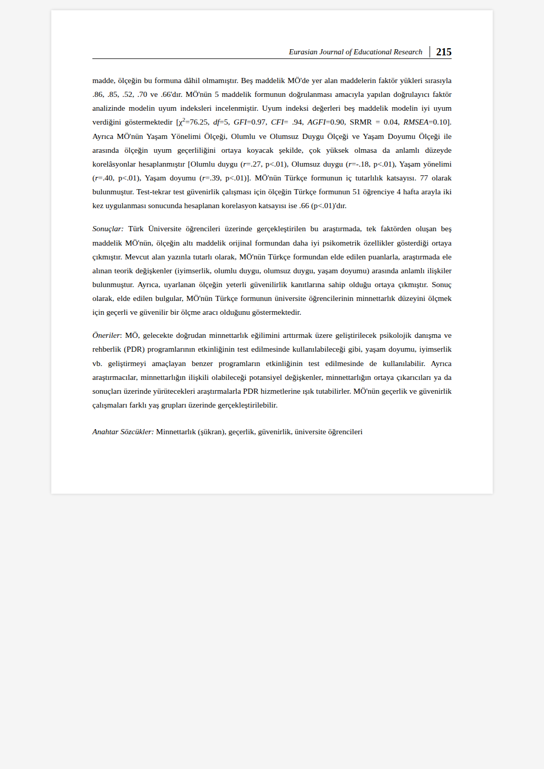Eurasian Journal of Educational Research 215
madde, ölçeğin bu formuna dâhil olmamıştır. Beş maddelik MÖ'de yer alan maddelerin faktör yükleri sırasıyla .86, .85, .52, .70 ve .66'dır. MÖ'nün 5 maddelik formunun doğrulanması amacıyla yapılan doğrulayıcı faktör analizinde modelin uyum indeksleri incelenmiştir. Uyum indeksi değerleri beş maddelik modelin iyi uyum verdiğini göstermektedir [χ2=76.25, df=5, GFI=0.97, CFI= .94, AGFI=0.90, SRMR = 0.04, RMSEA=0.10]. Ayrıca MÖ'nün Yaşam Yönelimi Ölçeği, Olumlu ve Olumsuz Duygu Ölçeği ve Yaşam Doyumu Ölçeği ile arasında ölçeğin uyum geçerliliğini ortaya koyacak şekilde, çok yüksek olmasa da anlamlı düzeyde korelâsyonlar hesaplanmıştır [Olumlu duygu (r=.27, p<.01), Olumsuz duygu (r=-.18, p<.01), Yaşam yönelimi (r=.40, p<.01), Yaşam doyumu (r=.39, p<.01)]. MÖ'nün Türkçe formunun iç tutarlılık katsayısı. 77 olarak bulunmuştur. Test-tekrar test güvenirlik çalışması için ölçeğin Türkçe formunun 51 öğrenciye 4 hafta arayla iki kez uygulanması sonucunda hesaplanan korelasyon katsayısı ise .66 (p<.01)'dır.
Sonuçlar: Türk Üniversite öğrencileri üzerinde gerçekleştirilen bu araştırmada, tek faktörden oluşan beş maddelik MÖ'nün, ölçeğin altı maddelik orijinal formundan daha iyi psikometrik özellikler gösterdiği ortaya çıkmıştır. Mevcut alan yazınla tutarlı olarak, MÖ'nün Türkçe formundan elde edilen puanlarla, araştırmada ele alınan teorik değişkenler (iyimserlik, olumlu duygu, olumsuz duygu, yaşam doyumu) arasında anlamlı ilişkiler bulunmuştur. Ayrıca, uyarlanan ölçeğin yeterli güvenilirlik kanıtlarına sahip olduğu ortaya çıkmıştır. Sonuç olarak, elde edilen bulgular, MÖ'nün Türkçe formunun üniversite öğrencilerinin minnettarlık düzeyini ölçmek için geçerli ve güvenilir bir ölçme aracı olduğunu göstermektedir.
Öneriler: MÖ, gelecekte doğrudan minnettarlık eğilimini arttırmak üzere geliştirilecek psikolojik danışma ve rehberlik (PDR) programlarının etkinliğinin test edilmesinde kullanılabileceği gibi, yaşam doyumu, iyimserlik vb. geliştirmeyi amaçlayan benzer programların etkinliğinin test edilmesinde de kullanılabilir. Ayrıca araştırmacılar, minnettarlığın ilişkili olabileceği potansiyel değişkenler, minnettarlığın ortaya çıkarıcıları ya da sonuçları üzerinde yürütecekleri araştırmalarla PDR hizmetlerine ışık tutabilirler. MÖ'nün geçerlik ve güvenirlik çalışmaları farklı yaş grupları üzerinde gerçekleştirilebilir.
Anahtar Sözcükler: Minnettarlık (şükran), geçerlik, güvenirlik, üniversite öğrencileri